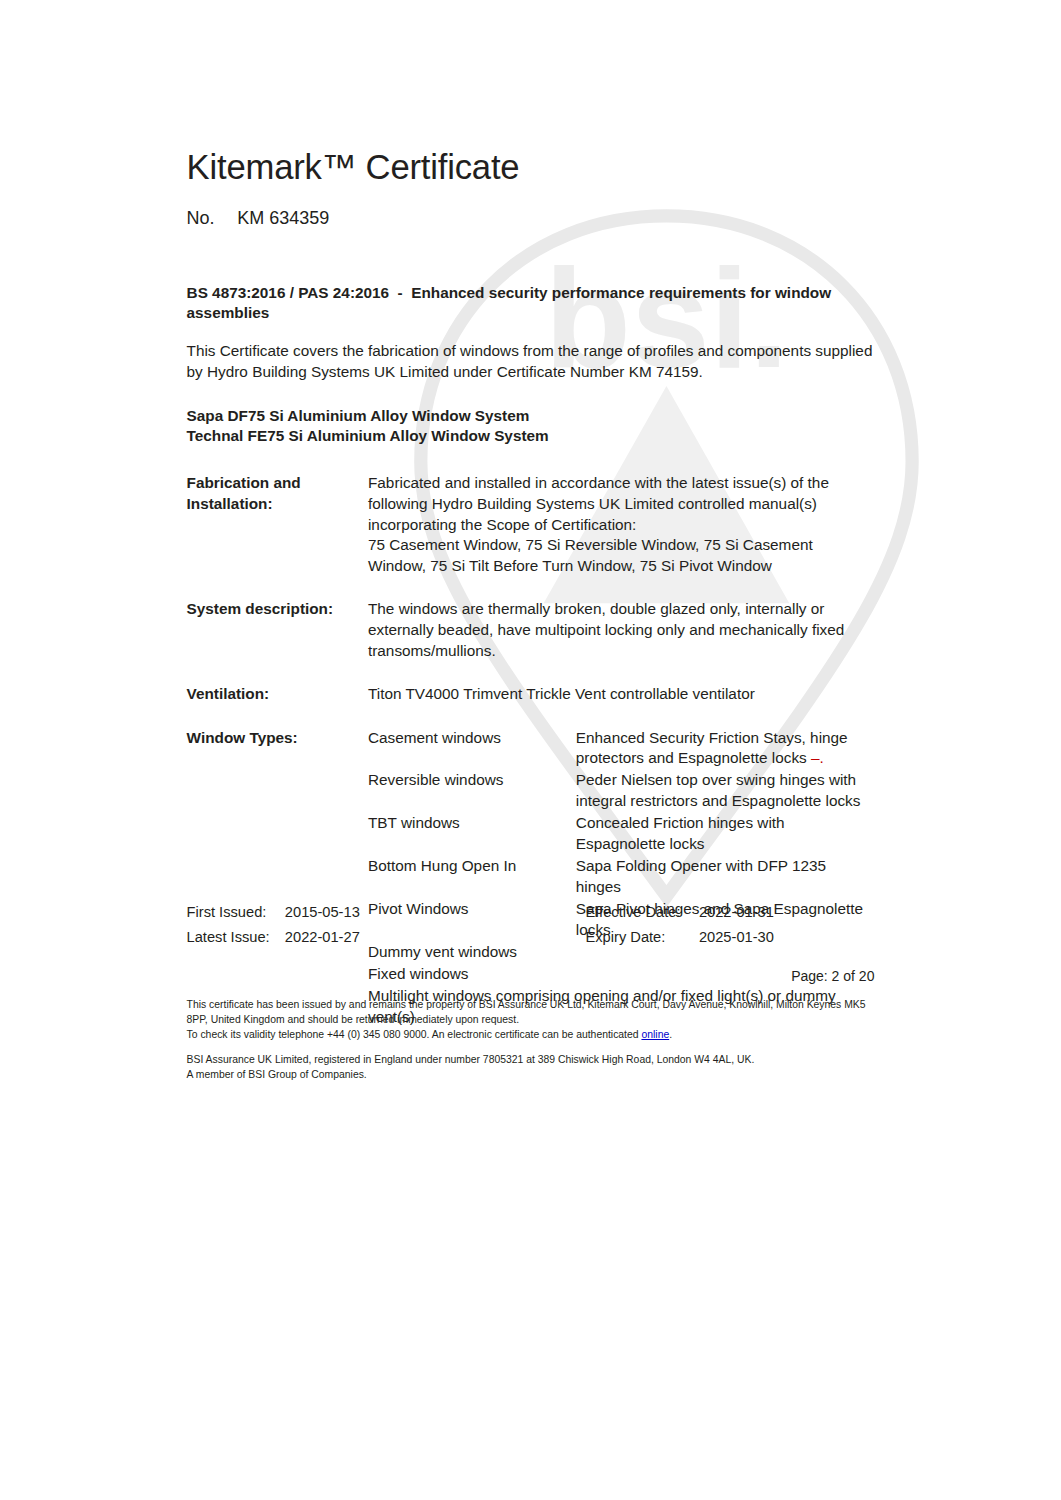bsi.
Kitemark™ Certificate
No. KM 634359
BS 4873:2016 / PAS 24:2016 - Enhanced security performance requirements for window assemblies
This Certificate covers the fabrication of windows from the range of profiles and components supplied by Hydro Building Systems UK Limited under Certificate Number KM 74159.
Sapa DF75 Si Aluminium Alloy Window System
Technal FE75 Si Aluminium Alloy Window System
| Fabrication and Installation: | Fabricated and installed in accordance with the latest issue(s) of the following Hydro Building Systems UK Limited controlled manual(s) incorporating the Scope of Certification: 75 Casement Window, 75 Si Reversible Window, 75 Si Casement Window, 75 Si Tilt Before Turn Window, 75 Si Pivot Window |
| System description: | The windows are thermally broken, double glazed only, internally or externally beaded, have multipoint locking only and mechanically fixed transoms/mullions. |
| Ventilation: | Titon TV4000 Trimvent Trickle Vent controllable ventilator |
| Window Types: | / Casement windows / Enhanced Security Friction Stays, hinge protectors and Espagnolette locks –. / / Reversible windows / Peder Nielsen top over swing hinges with integral restrictors and Espagnolette locks / / TBT windows / Concealed Friction hinges with Espagnolette locks / / Bottom Hung Open In / Sapa Folding Opener with DFP 1235 hinges / / Pivot Windows / Sapa Pivot hinges and Sapa Espagnolette locks / / Dummy vent windows / / / Fixed windows / / / Multilight windows comprising opening and/or fixed light(s) or dummy vent(s) / |
| First Issued: 2015-05-13 | Effective Date: 2022-01-31 |
| Latest Issue: 2022-01-27 | Expiry Date: 2025-01-30 |
Page: 2 of 20
This certificate has been issued by and remains the property of BSI Assurance UK Ltd, Kitemark Court, Davy Avenue, Knowlhill, Milton Keynes MK5 8PP, United Kingdom and should be returned immediately upon request.
To check its validity telephone +44 (0) 345 080 9000. An electronic certificate can be authenticated online.
BSI Assurance UK Limited, registered in England under number 7805321 at 389 Chiswick High Road, London W4 4AL, UK.
A member of BSI Group of Companies.